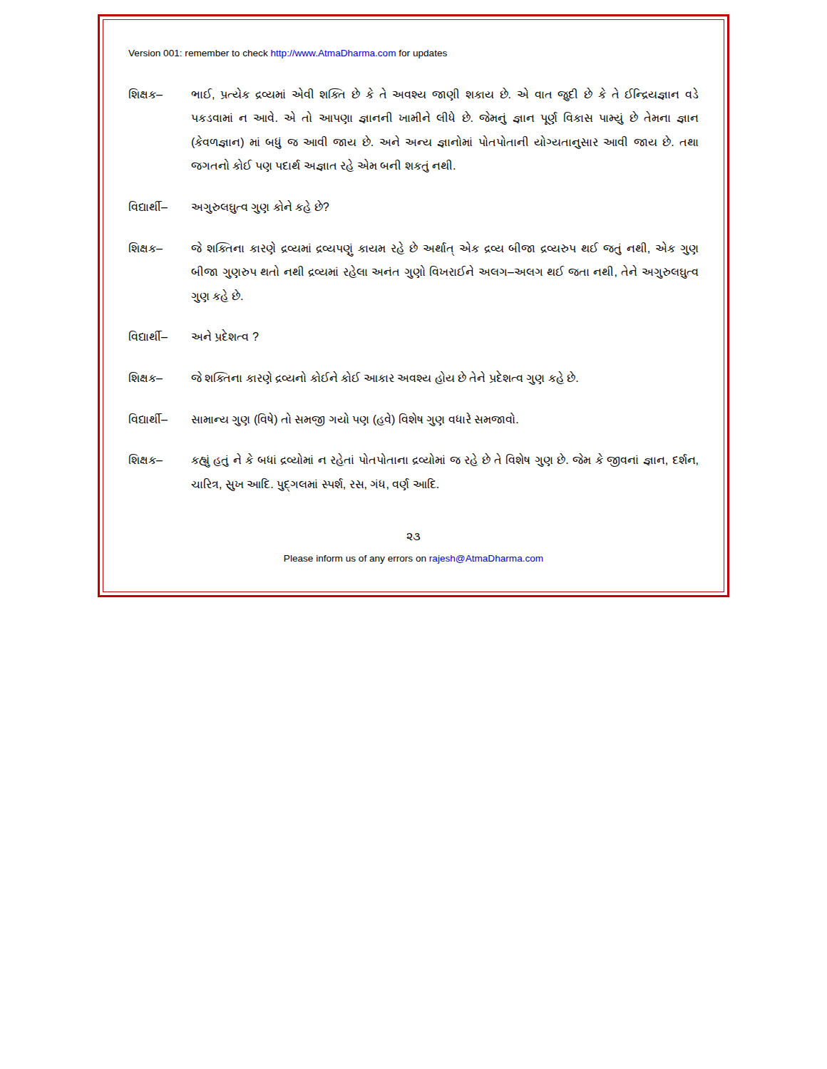Version 001: remember to check http://www.AtmaDharma.com for updates
શિક્ષક–
ભાઈ, પ્રત્યેક દ્રવ્યમાં એવી શક્તિ છે કે તે અવશ્ય જાણી શકાય છે. એ વાત જુદી છે કે તે ઈન્દ્રિયજ્ઞાન વડે પકડવામાં ન આવે. એ તો આપણા જ્ઞાનની ખામીને લીધે છે. જેમનું જ્ઞાન પૂર્ણ વિકાસ પામ્યું છે તેમના જ્ઞાન (કેવળજ્ઞાન) માં બધું જ આવી જાય છે. અને અન્ય જ્ઞાનોમાં પોતપોતાની યોગ્યતાનુસાર આવી જાય છે. તથા જગતનો કોઈ પણ પદાર્થ અજ્ઞાત રહે એમ બની શકતું નથી.
વિદ્યાર્થી–
અગુરુલઘુત્વ ગુણ કોને કહે છે?
શિક્ષક–
જે શક્તિના કારણે દ્રવ્યમાં દ્રવ્યપણું કાયમ રહે છે અર્થાત્ એક દ્રવ્ય બીજા દ્રવ્યરુપ થઈ જતું નથી, એક ગુણ બીજા ગુણરુપ થતો નથી દ્રવ્યમાં રહેલા અનંત ગુણો વિખરાઈને અલગ–અલગ થઈ જતા નથી, તેને અગુરુલઘુત્વ ગુણ કહે છે.
વિદ્યાર્થી–
અને પ્રદેશત્વ ?
શિક્ષક–
જે શક્તિના કારણે દ્રવ્યનો કોઈને કોઈ આકાર અવશ્ય હોય છે તેને પ્રદેશત્વ ગુણ કહે છે.
વિદ્યાર્થી–
સામાન્ય ગુણ (વિષે) તો સમજી ગયો પણ (હવે) વિશેષ ગુણ વધારે સમજાવો.
શિક્ષક–
કહ્યું હતું ને કે બધાં દ્રવ્યોમાં ન રહેતાં પોતપોતાના દ્રવ્યોમાં જ રહે છે તે વિશેષ ગુણ છે. જેમ કે જીવનાં જ્ઞાન, દર્શન, ચારિત્ર, સુખ આદિ. પુદ્ગલમાં સ્પર્શ, રસ, ગંધ, વર્ણ આદિ.
૨૩
Please inform us of any errors on rajesh@AtmaDharma.com